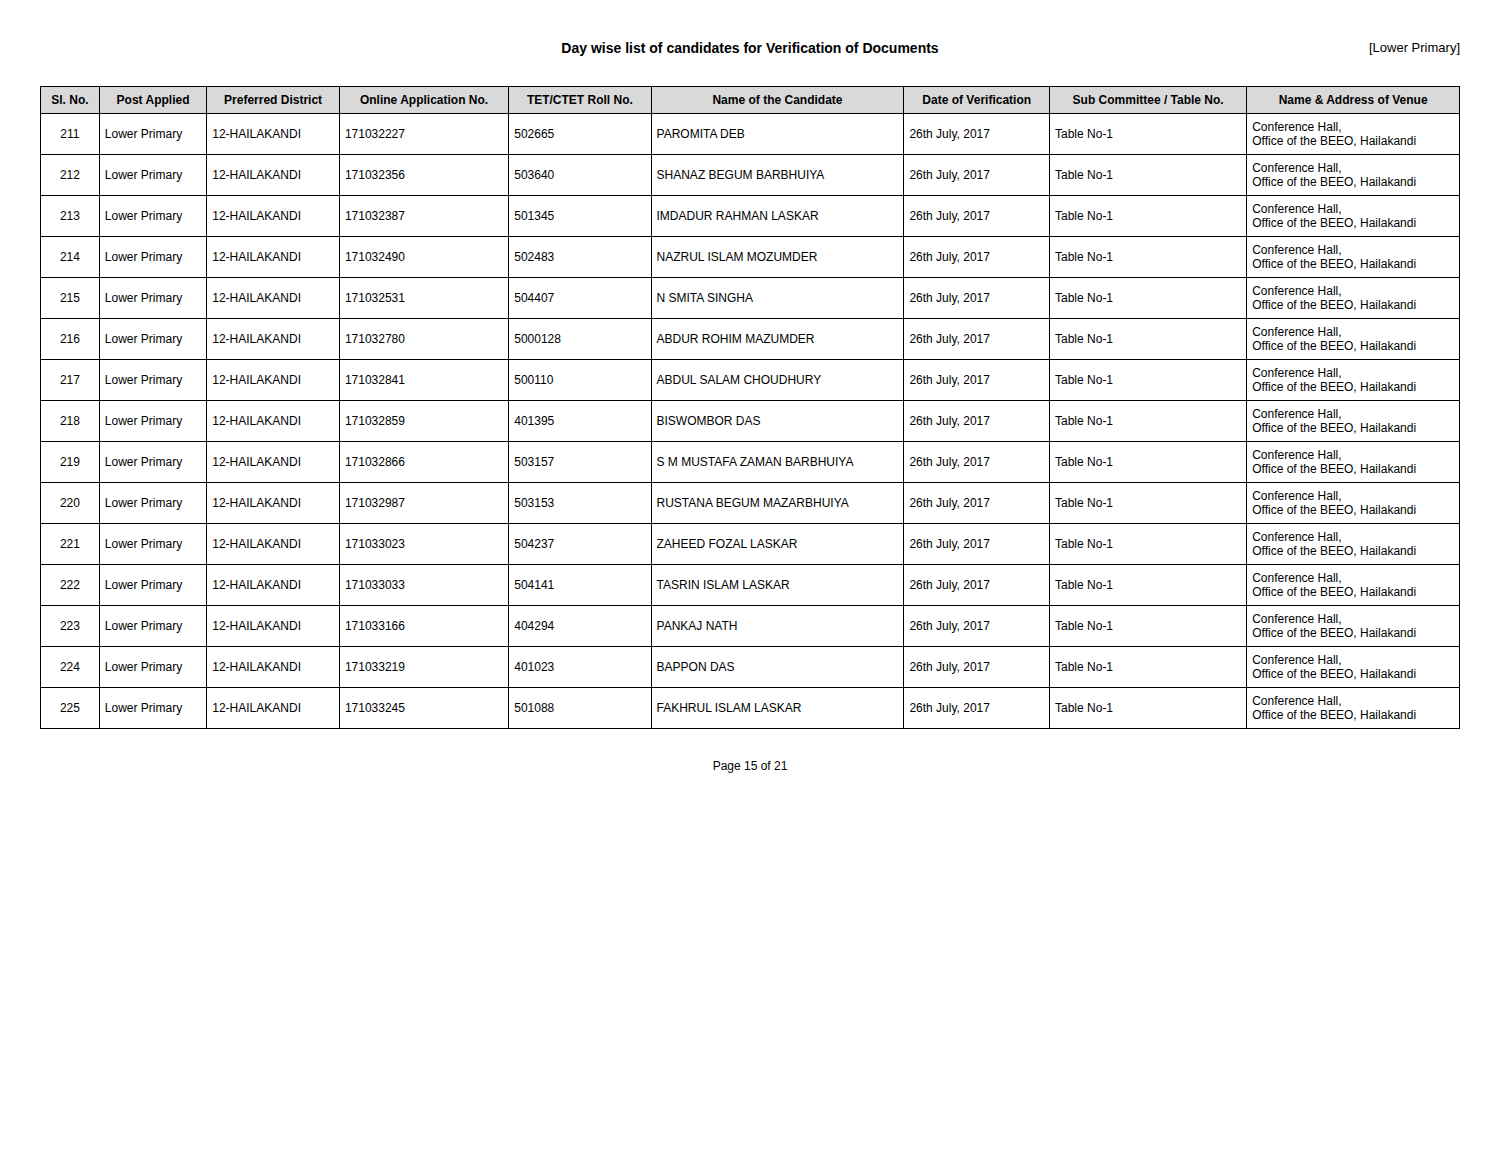Day wise list of candidates for Verification of Documents
[Lower Primary]
| Sl. No. | Post Applied | Preferred District | Online Application No. | TET/CTET Roll No. | Name of the Candidate | Date of Verification | Sub Committee / Table No. | Name & Address of Venue |
| --- | --- | --- | --- | --- | --- | --- | --- | --- |
| 211 | Lower Primary | 12-HAILAKANDI | 171032227 | 502665 | PAROMITA DEB | 26th July, 2017 | Table No-1 | Conference Hall, Office of the BEEO, Hailakandi |
| 212 | Lower Primary | 12-HAILAKANDI | 171032356 | 503640 | SHANAZ BEGUM BARBHUIYA | 26th July, 2017 | Table No-1 | Conference Hall, Office of the BEEO, Hailakandi |
| 213 | Lower Primary | 12-HAILAKANDI | 171032387 | 501345 | IMDADUR RAHMAN LASKAR | 26th July, 2017 | Table No-1 | Conference Hall, Office of the BEEO, Hailakandi |
| 214 | Lower Primary | 12-HAILAKANDI | 171032490 | 502483 | NAZRUL ISLAM MOZUMDER | 26th July, 2017 | Table No-1 | Conference Hall, Office of the BEEO, Hailakandi |
| 215 | Lower Primary | 12-HAILAKANDI | 171032531 | 504407 | N SMITA SINGHA | 26th July, 2017 | Table No-1 | Conference Hall, Office of the BEEO, Hailakandi |
| 216 | Lower Primary | 12-HAILAKANDI | 171032780 | 5000128 | ABDUR ROHIM MAZUMDER | 26th July, 2017 | Table No-1 | Conference Hall, Office of the BEEO, Hailakandi |
| 217 | Lower Primary | 12-HAILAKANDI | 171032841 | 500110 | ABDUL SALAM CHOUDHURY | 26th July, 2017 | Table No-1 | Conference Hall, Office of the BEEO, Hailakandi |
| 218 | Lower Primary | 12-HAILAKANDI | 171032859 | 401395 | BISWOMBOR DAS | 26th July, 2017 | Table No-1 | Conference Hall, Office of the BEEO, Hailakandi |
| 219 | Lower Primary | 12-HAILAKANDI | 171032866 | 503157 | S M MUSTAFA ZAMAN BARBHUIYA | 26th July, 2017 | Table No-1 | Conference Hall, Office of the BEEO, Hailakandi |
| 220 | Lower Primary | 12-HAILAKANDI | 171032987 | 503153 | RUSTANA BEGUM MAZARBHUIYA | 26th July, 2017 | Table No-1 | Conference Hall, Office of the BEEO, Hailakandi |
| 221 | Lower Primary | 12-HAILAKANDI | 171033023 | 504237 | ZAHEED FOZAL LASKAR | 26th July, 2017 | Table No-1 | Conference Hall, Office of the BEEO, Hailakandi |
| 222 | Lower Primary | 12-HAILAKANDI | 171033033 | 504141 | TASRIN ISLAM LASKAR | 26th July, 2017 | Table No-1 | Conference Hall, Office of the BEEO, Hailakandi |
| 223 | Lower Primary | 12-HAILAKANDI | 171033166 | 404294 | PANKAJ NATH | 26th July, 2017 | Table No-1 | Conference Hall, Office of the BEEO, Hailakandi |
| 224 | Lower Primary | 12-HAILAKANDI | 171033219 | 401023 | BAPPON DAS | 26th July, 2017 | Table No-1 | Conference Hall, Office of the BEEO, Hailakandi |
| 225 | Lower Primary | 12-HAILAKANDI | 171033245 | 501088 | FAKHRUL ISLAM LASKAR | 26th July, 2017 | Table No-1 | Conference Hall, Office of the BEEO, Hailakandi |
Page 15 of 21